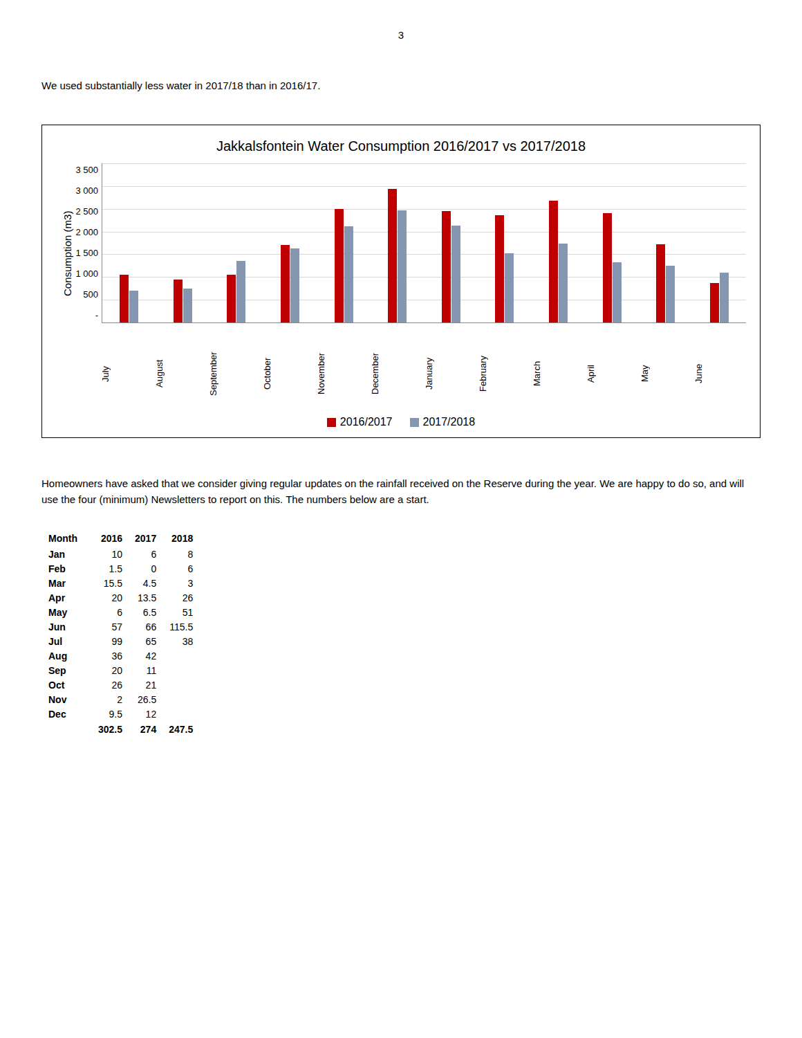3
We used substantially less water in 2017/18 than in 2016/17.
Jakkalsfontein Water Consumption 2016/2017 vs 2017/2018
Consumption (m3)
3 500 3 000 2 500 2 000 1 500 1 000 500 -
July August September October November December January February March April May June
2016/2017
2017/2018
Homeowners have asked that we consider giving regular updates on the rainfall received on the Reserve during the year. We are happy to do so, and will use the four (minimum) Newsletters to report on this. The numbers below are a start.
| Month | 2016 | 2017 | 2018 |
| --- | --- | --- | --- |
| Jan | 10 | 6 | 8 |
| Feb | 1.5 | 0 | 6 |
| Mar | 15.5 | 4.5 | 3 |
| Apr | 20 | 13.5 | 26 |
| May | 6 | 6.5 | 51 |
| Jun | 57 | 66 | 115.5 |
| Jul | 99 | 65 | 38 |
| Aug | 36 | 42 | |
| Sep | 20 | 11 | |
| Oct | 26 | 21 | |
| Nov | 2 | 26.5 | |
| Dec | 9.5 | 12 | |
| | 302.5 | 274 | 247.5 |